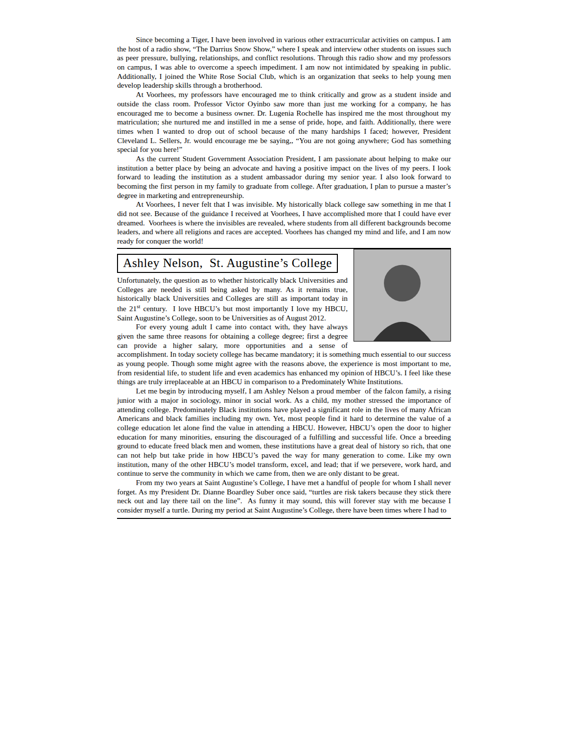Since becoming a Tiger, I have been involved in various other extracurricular activities on campus. I am the host of a radio show, “The Darrius Snow Show,” where I speak and interview other students on issues such as peer pressure, bullying, relationships, and conflict resolutions. Through this radio show and my professors on campus, I was able to overcome a speech impediment. I am now not intimidated by speaking in public. Additionally, I joined the White Rose Social Club, which is an organization that seeks to help young men develop leadership skills through a brotherhood.
At Voorhees, my professors have encouraged me to think critically and grow as a student inside and outside the class room. Professor Victor Oyinbo saw more than just me working for a company, he has encouraged me to become a business owner. Dr. Lugenia Rochelle has inspired me the most throughout my matriculation; she nurtured me and instilled in me a sense of pride, hope, and faith. Additionally, there were times when I wanted to drop out of school because of the many hardships I faced; however, President Cleveland L. Sellers, Jr. would encourage me be saying,, “You are not going anywhere; God has something special for you here!”
As the current Student Government Association President, I am passionate about helping to make our institution a better place by being an advocate and having a positive impact on the lives of my peers. I look forward to leading the institution as a student ambassador during my senior year. I also look forward to becoming the first person in my family to graduate from college. After graduation, I plan to pursue a master’s degree in marketing and entrepreneurship.
At Voorhees, I never felt that I was invisible. My historically black college saw something in me that I did not see. Because of the guidance I received at Voorhees, I have accomplished more that I could have ever dreamed. Voorhees is where the invisibles are revealed, where students from all different backgrounds become leaders, and where all religions and races are accepted. Voorhees has changed my mind and life, and I am now ready for conquer the world!
Ashley Nelson, St. Augustine’s College
Unfortunately, the question as to whether historically black Universities and Colleges are needed is still being asked by many. As it remains true, historically black Universities and Colleges are still as important today in the 21st century. I love HBCU’s but most importantly I love my HBCU, Saint Augustine’s College, soon to be Universities as of August 2012.
For every young adult I came into contact with, they have always given the same three reasons for obtaining a college degree; first a degree can provide a higher salary, more opportunities and a sense of accomplishment. In today society college has became mandatory; it is something much essential to our success as young people. Though some might agree with the reasons above, the experience is most important to me, from residential life, to student life and even academics has enhanced my opinion of HBCU’s. I feel like these things are truly irreplaceable at an HBCU in comparison to a Predominately White Institutions.
Let me begin by introducing myself, I am Ashley Nelson a proud member of the falcon family, a rising junior with a major in sociology, minor in social work. As a child, my mother stressed the importance of attending college. Predominately Black institutions have played a significant role in the lives of many African Americans and black families including my own. Yet, most people find it hard to determine the value of a college education let alone find the value in attending a HBCU. However, HBCU’s open the door to higher education for many minorities, ensuring the discouraged of a fulfilling and successful life. Once a breeding ground to educate freed black men and women, these institutions have a great deal of history so rich, that one can not help but take pride in how HBCU’s paved the way for many generation to come. Like my own institution, many of the other HBCU’s model transform, excel, and lead; that if we persevere, work hard, and continue to serve the community in which we came from, then we are only distant to be great.
From my two years at Saint Augustine’s College, I have met a handful of people for whom I shall never forget. As my President Dr. Dianne Boardley Suber once said, “turtles are risk takers because they stick there neck out and lay there tail on the line”. As funny it may sound, this will forever stay with me because I consider myself a turtle. During my period at Saint Augustine’s College, there have been times where I had to